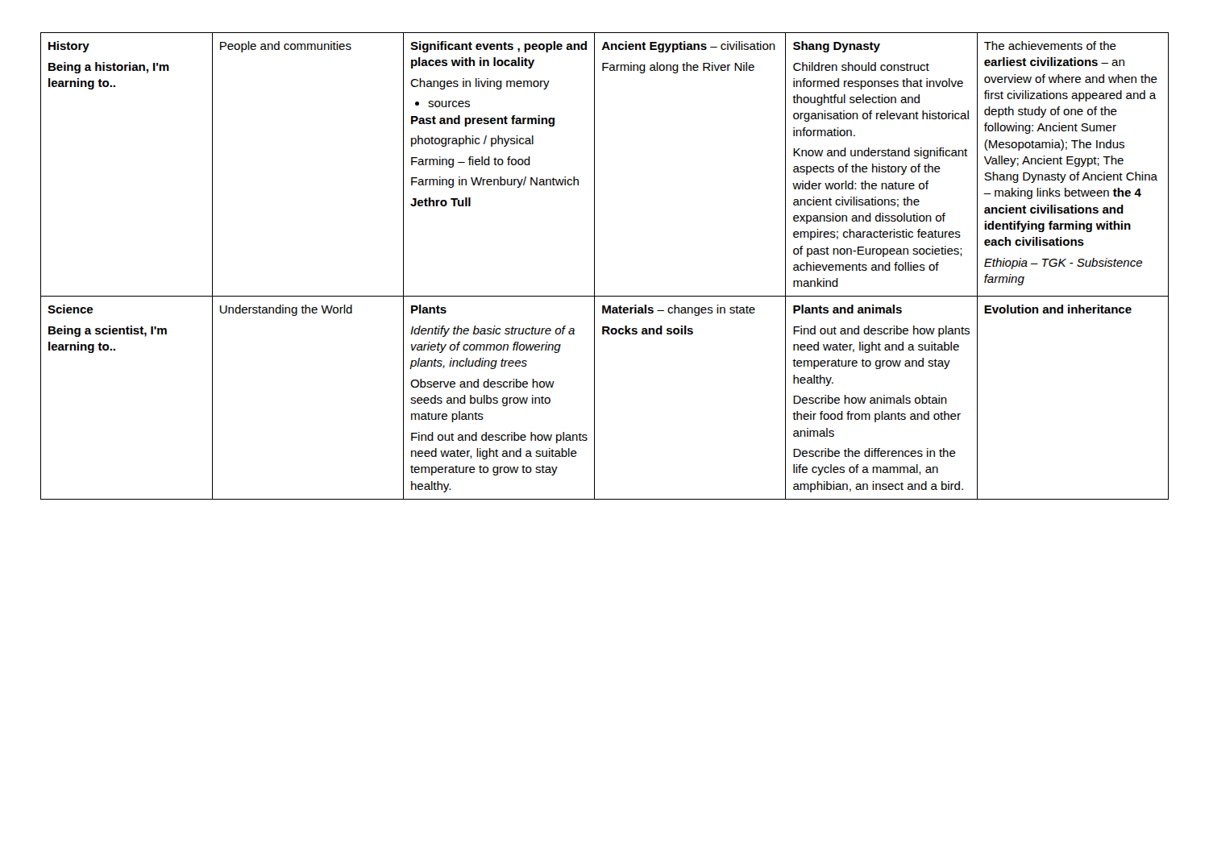| History Being a historian, I'm learning to.. | People and communities | Significant events , people and places with in locality Changes in living memory sources Past and present farming photographic / physical Farming – field to food Farming in Wrenbury/ Nantwich Jethro Tull | Ancient Egyptians – civilisation Farming along the River Nile | Shang Dynasty Children should construct informed responses that involve thoughtful selection and organisation of relevant historical information. Know and understand significant aspects of the history of the wider world: the nature of ancient civilisations; the expansion and dissolution of empires; characteristic features of past non-European societies; achievements and follies of mankind | The achievements of the earliest civilizations – an overview of where and when the first civilizations appeared and a depth study of one of the following: Ancient Sumer (Mesopotamia); The Indus Valley; Ancient Egypt; The Shang Dynasty of Ancient China – making links between the 4 ancient civilisations and identifying farming within each civilisations Ethiopia – TGK - Subsistence farming |
| Science Being a scientist, I'm learning to.. | Understanding the World | Plants Identify the basic structure of a variety of common flowering plants, including trees Observe and describe how seeds and bulbs grow into mature plants Find out and describe how plants need water, light and a suitable temperature to grow to stay healthy. | Materials – changes in state Rocks and soils | Plants and animals Find out and describe how plants need water, light and a suitable temperature to grow and stay healthy. Describe how animals obtain their food from plants and other animals Describe the differences in the life cycles of a mammal, an amphibian, an insect and a bird. | Evolution and inheritance |